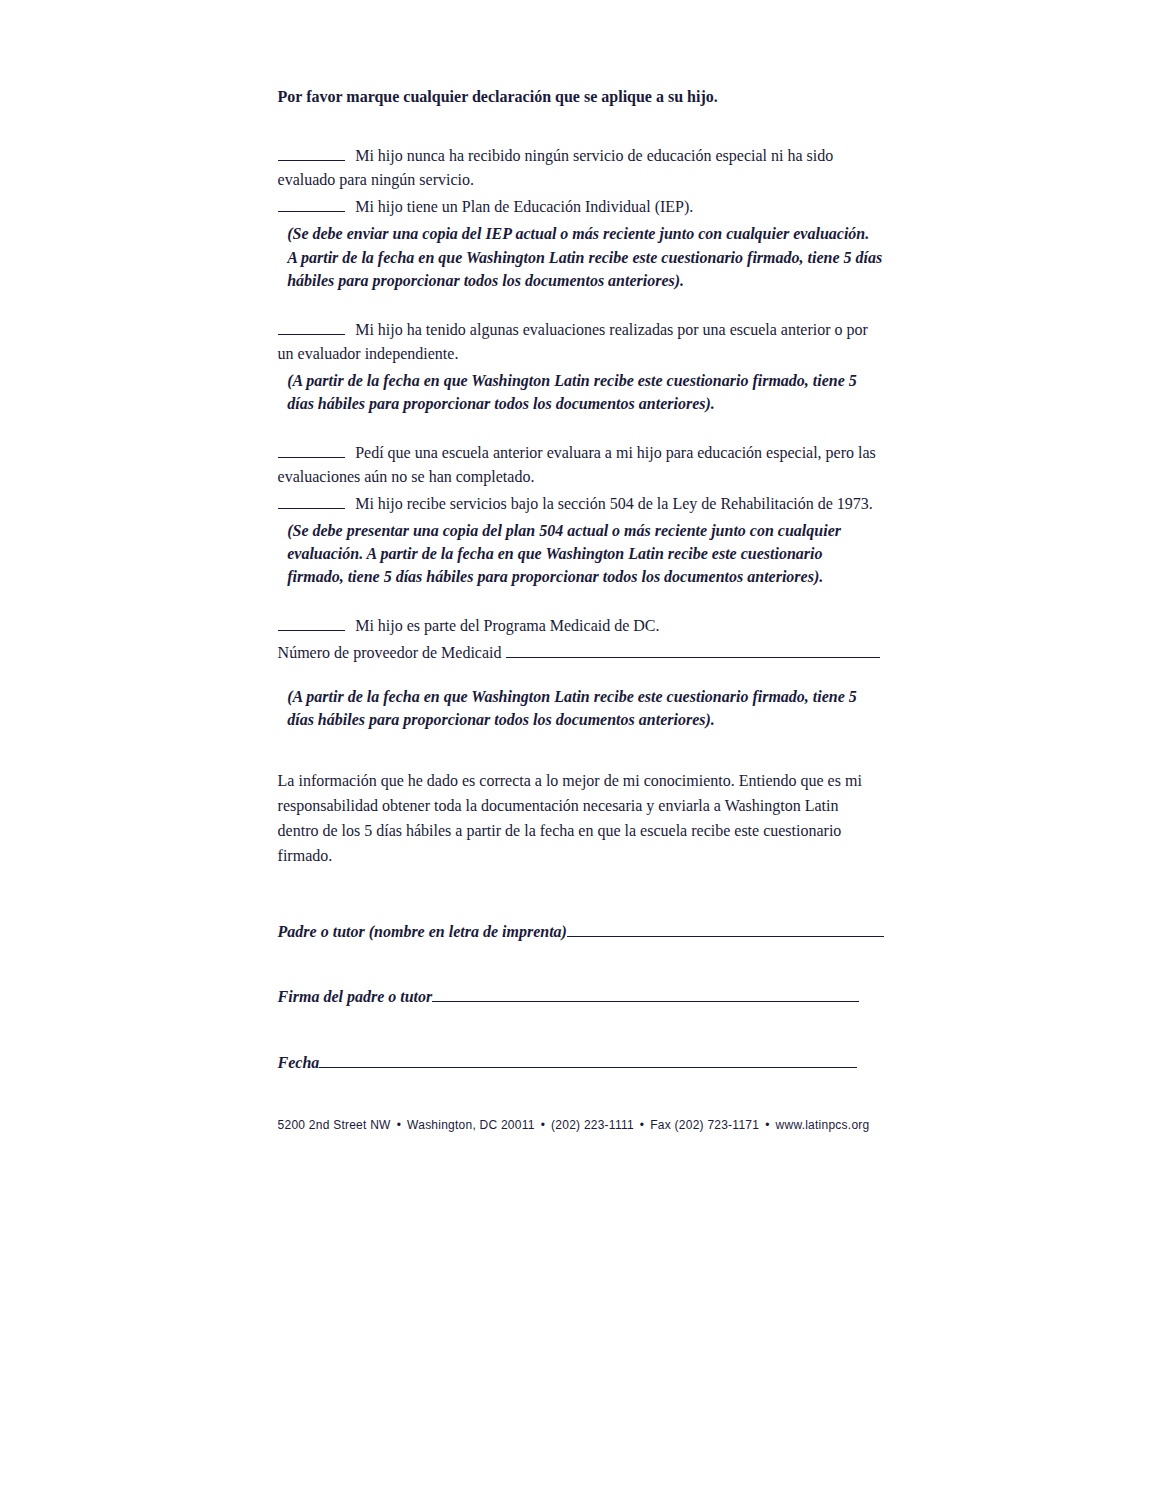Por favor marque cualquier declaración que se aplique a su hijo.
Mi hijo nunca ha recibido ningún servicio de educación especial ni ha sido evaluado para ningún servicio.
Mi hijo tiene un Plan de Educación Individual (IEP).
(Se debe enviar una copia del IEP actual o más reciente junto con cualquier evaluación. A partir de la fecha en que Washington Latin recibe este cuestionario firmado, tiene 5 días hábiles para proporcionar todos los documentos anteriores).
Mi hijo ha tenido algunas evaluaciones realizadas por una escuela anterior o por un evaluador independiente.
(A partir de la fecha en que Washington Latin recibe este cuestionario firmado, tiene 5 días hábiles para proporcionar todos los documentos anteriores).
Pedí que una escuela anterior evaluara a mi hijo para educación especial, pero las evaluaciones aún no se han completado.
Mi hijo recibe servicios bajo la sección 504 de la Ley de Rehabilitación de 1973.
(Se debe presentar una copia del plan 504 actual o más reciente junto con cualquier evaluación. A partir de la fecha en que Washington Latin recibe este cuestionario firmado, tiene 5 días hábiles para proporcionar todos los documentos anteriores).
Mi hijo es parte del Programa Medicaid de DC.
Número de proveedor de Medicaid
(A partir de la fecha en que Washington Latin recibe este cuestionario firmado, tiene 5 días hábiles para proporcionar todos los documentos anteriores).
La información que he dado es correcta a lo mejor de mi conocimiento. Entiendo que es mi responsabilidad obtener toda la documentación necesaria y enviarla a Washington Latin dentro de los 5 días hábiles a partir de la fecha en que la escuela recibe este cuestionario firmado.
Padre o tutor (nombre en letra de imprenta)
Firma del padre o tutor
Fecha
5200 2nd Street NW•Washington, DC 20011•(202) 223-1111•Fax (202) 723-1171•www.latinpcs.org